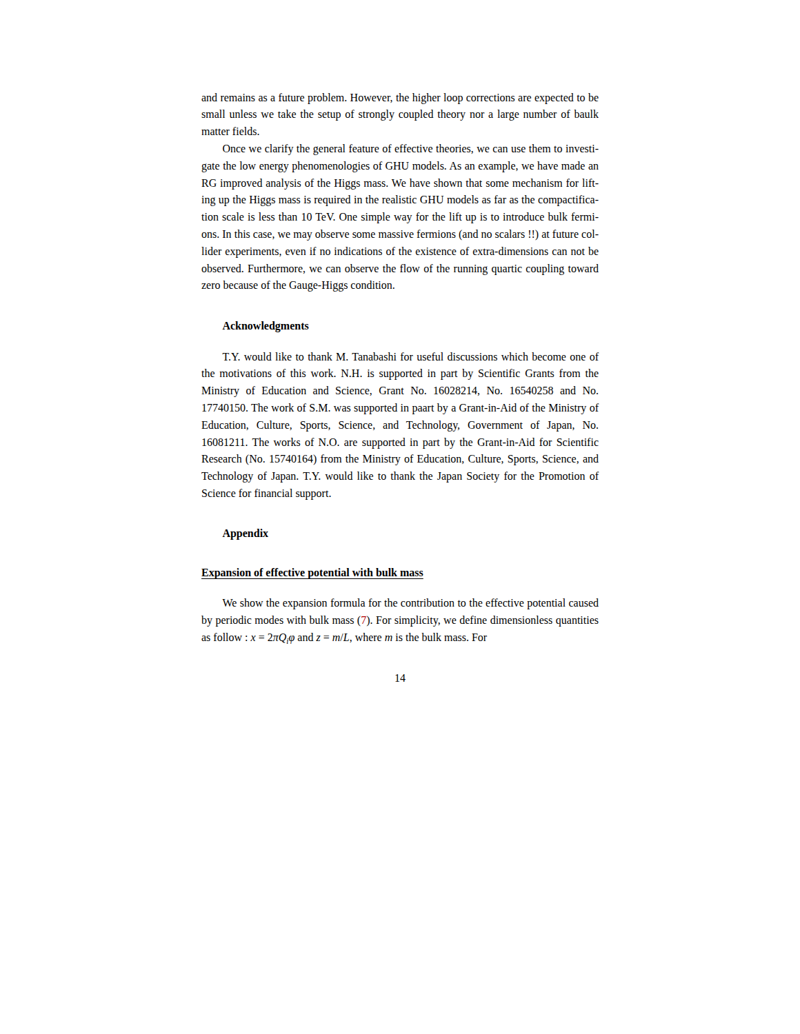and remains as a future problem. However, the higher loop corrections are expected to be small unless we take the setup of strongly coupled theory nor a large number of baulk matter fields.
Once we clarify the general feature of effective theories, we can use them to investigate the low energy phenomenologies of GHU models. As an example, we have made an RG improved analysis of the Higgs mass. We have shown that some mechanism for lifting up the Higgs mass is required in the realistic GHU models as far as the compactification scale is less than 10 TeV. One simple way for the lift up is to introduce bulk fermions. In this case, we may observe some massive fermions (and no scalars !!) at future collider experiments, even if no indications of the existence of extra-dimensions can not be observed. Furthermore, we can observe the flow of the running quartic coupling toward zero because of the Gauge-Higgs condition.
Acknowledgments
T.Y. would like to thank M. Tanabashi for useful discussions which become one of the motivations of this work. N.H. is supported in part by Scientific Grants from the Ministry of Education and Science, Grant No. 16028214, No. 16540258 and No. 17740150. The work of S.M. was supported in paart by a Grant-in-Aid of the Ministry of Education, Culture, Sports, Science, and Technology, Government of Japan, No. 16081211. The works of N.O. are supported in part by the Grant-in-Aid for Scientific Research (No. 15740164) from the Ministry of Education, Culture, Sports, Science, and Technology of Japan. T.Y. would like to thank the Japan Society for the Promotion of Science for financial support.
Appendix
Expansion of effective potential with bulk mass
We show the expansion formula for the contribution to the effective potential caused by periodic modes with bulk mass (7). For simplicity, we define dimensionless quantities as follow : x = 2πQiφ and z = m/L, where m is the bulk mass. For
14